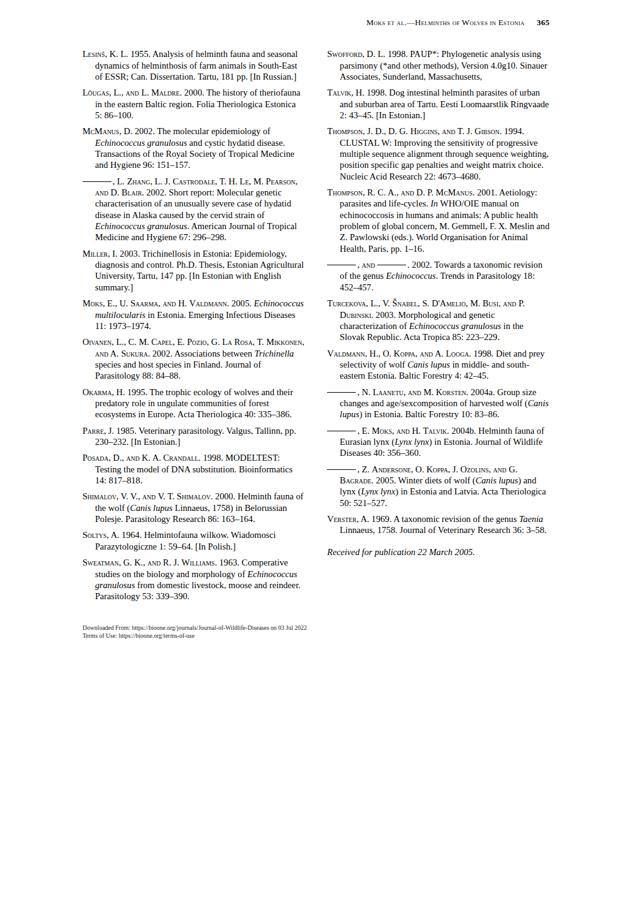Moks et al.—Helminths of Wolves in Estonia 365
Lesinš, K. L. 1955. Analysis of helminth fauna and seasonal dynamics of helminthosis of farm animals in South-East of ESSR; Can. Dissertation. Tartu, 181 pp. [In Russian.]
Lõugas, L., and L. Maldre. 2000. The history of theriofauna in the eastern Baltic region. Folia Theriologica Estonica 5: 86–100.
McManus, D. 2002. The molecular epidemiology of Echinococcus granulosus and cystic hydatid disease. Transactions of the Royal Society of Tropical Medicine and Hygiene 96: 151–157.
, L. Zhang, L. J. Castrodale, T. H. Le, M. Pearson, and D. Blair. 2002. Short report: Molecular genetic characterisation of an unusually severe case of hydatid disease in Alaska caused by the cervid strain of Echinococcus granulosus. American Journal of Tropical Medicine and Hygiene 67: 296–298.
Miller, I. 2003. Trichinellosis in Estonia: Epidemiology, diagnosis and control. Ph.D. Thesis, Estonian Agricultural University, Tartu, 147 pp. [In Estonian with English summary.]
Moks, E., U. Saarma, and H. Valdmann. 2005. Echinococcus multilocularis in Estonia. Emerging Infectious Diseases 11: 1973–1974.
Oivanen, L., C. M. Capel, E. Pozio, G. La Rosa, T. Mikkonen, and A. Sukura. 2002. Associations between Trichinella species and host species in Finland. Journal of Parasitology 88: 84–88.
Okarma, H. 1995. The trophic ecology of wolves and their predatory role in ungulate communities of forest ecosystems in Europe. Acta Theriologica 40: 335–386.
Parre, J. 1985. Veterinary parasitology. Valgus, Tallinn, pp. 230–232. [In Estonian.]
Posada, D., and K. A. Crandall. 1998. MODELTEST: Testing the model of DNA substitution. Bioinformatics 14: 817–818.
Shimalov, V. V., and V. T. Shimalov. 2000. Helminth fauna of the wolf (Canis lupus Linnaeus, 1758) in Belorussian Polesje. Parasitology Research 86: 163–164.
Soltys, A. 1964. Helmintofauna wilkow. Wiadomosci Parazytologiczne 1: 59–64. [In Polish.]
Sweatman, G. K., and R. J. Williams. 1963. Comperative studies on the biology and morphology of Echinococcus granulosus from domestic livestock, moose and reindeer. Parasitology 53: 339–390.
Swofford, D. L. 1998. PAUP*: Phylogenetic analysis using parsimony (*and other methods), Version 4.0g10. Sinauer Associates, Sunderland, Massachusetts,
Talvik, H. 1998. Dog intestinal helminth parasites of urban and suburban area of Tartu. Eesti Loomaarstlik Ringvaade 2: 43–45. [In Estonian.]
Thompson, J. D., D. G. Higgins, and T. J. Gibson. 1994. CLUSTAL W: Improving the sensitivity of progressive multiple sequence alignment through sequence weighting, position specific gap penalties and weight matrix choice. Nucleic Acid Research 22: 4673–4680.
Thompson, R. C. A., and D. P. McManus. 2001. Aetiology: parasites and life-cycles. In WHO/OIE manual on echinococcosis in humans and animals: A public health problem of global concern, M. Gemmell, F. X. Meslin and Z. Pawlowski (eds.). World Organisation for Animal Health, Paris, pp. 1–16.
, and . 2002. Towards a taxonomic revision of the genus Echinococcus. Trends in Parasitology 18: 452–457.
Turcekova, L., V. Šnabel, S. D'Amelio, M. Busi, and P. Dubinski. 2003. Morphological and genetic characterization of Echinococcus granulosus in the Slovak Republic. Acta Tropica 85: 223–229.
Valdmann, H., O. Koppa, and A. Looga. 1998. Diet and prey selectivity of wolf Canis lupus in middle- and south-eastern Estonia. Baltic Forestry 4: 42–45.
, N. Laanetu, and M. Korsten. 2004a. Group size changes and age/sexcomposition of harvested wolf (Canis lupus) in Estonia. Baltic Forestry 10: 83–86.
, E. Moks, and H. Talvik. 2004b. Helminth fauna of Eurasian lynx (Lynx lynx) in Estonia. Journal of Wildlife Diseases 40: 356–360.
, Z. Andersone, O. Koppa, J. Ozolins, and G. Bagrade. 2005. Winter diets of wolf (Canis lupus) and lynx (Lynx lynx) in Estonia and Latvia. Acta Theriologica 50: 521–527.
Verster, A. 1969. A taxonomic revision of the genus Taenia Linnaeus, 1758. Journal of Veterinary Research 36: 3–58.
Received for publication 22 March 2005.
Downloaded From: https://bioone.org/journals/Journal-of-Wildlife-Diseases on 03 Jul 2022
Terms of Use: https://bioone.org/terms-of-use